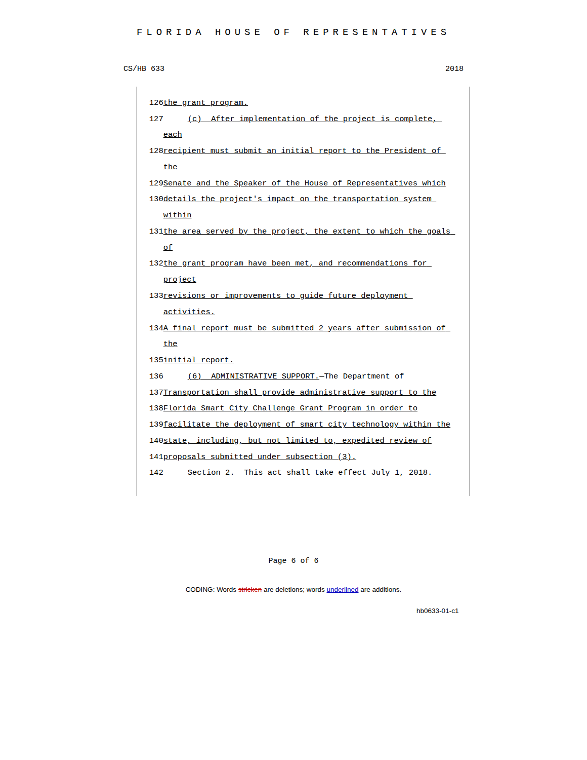FLORIDA HOUSE OF REPRESENTATIVES
CS/HB 633 2018
| 126 | the grant program. |
| 127 | (c) After implementation of the project is complete, each |
| 128 | recipient must submit an initial report to the President of the |
| 129 | Senate and the Speaker of the House of Representatives which |
| 130 | details the project's impact on the transportation system within |
| 131 | the area served by the project, the extent to which the goals of |
| 132 | the grant program have been met, and recommendations for project |
| 133 | revisions or improvements to guide future deployment activities. |
| 134 | A final report must be submitted 2 years after submission of the |
| 135 | initial report. |
| 136 | (6) ADMINISTRATIVE SUPPORT. —The Department of |
| 137 | Transportation shall provide administrative support to the |
| 138 | Florida Smart City Challenge Grant Program in order to |
| 139 | facilitate the deployment of smart city technology within the |
| 140 | state, including, but not limited to, expedited review of |
| 141 | proposals submitted under subsection (3). |
| 142 | Section 2. This act shall take effect July 1, 2018. |
Page 6 of 6
CODING: Words stricken are deletions; words underlined are additions.
hb0633-01-c1